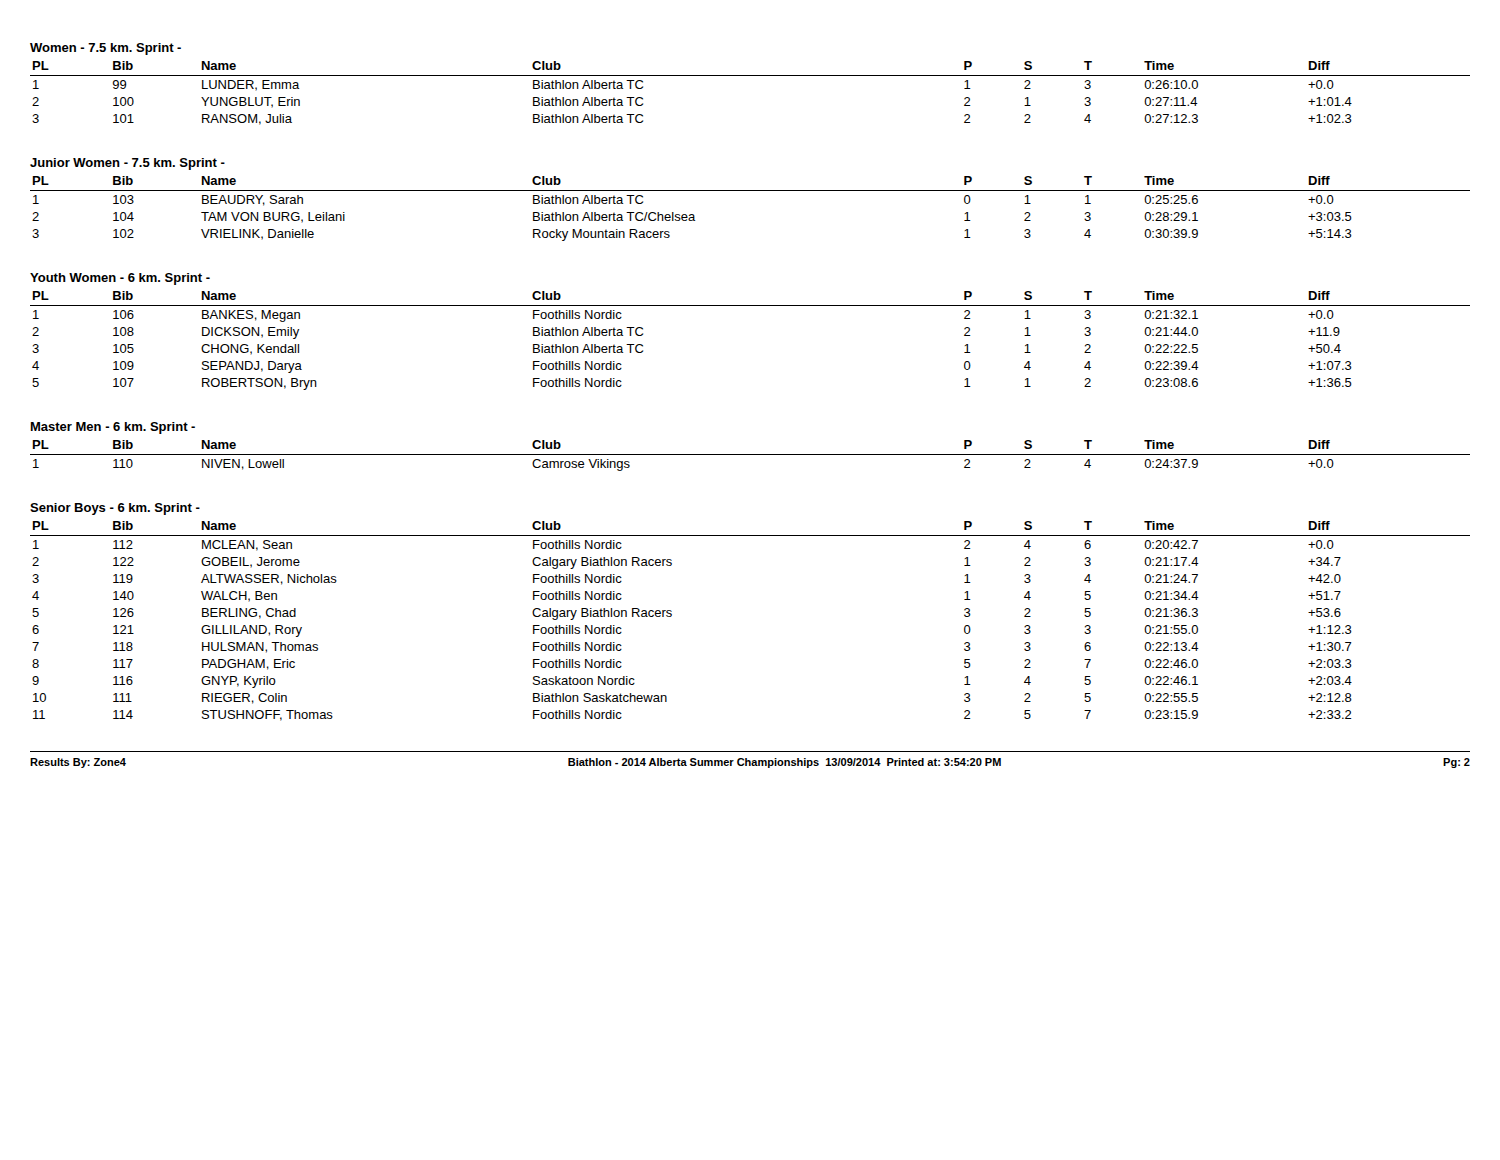Women - 7.5 km. Sprint -
| PL | Bib | Name | Club | P | S | T | Time | Diff |
| --- | --- | --- | --- | --- | --- | --- | --- | --- |
| 1 | 99 | LUNDER, Emma | Biathlon Alberta TC | 1 | 2 | 3 | 0:26:10.0 | +0.0 |
| 2 | 100 | YUNGBLUT, Erin | Biathlon Alberta TC | 2 | 1 | 3 | 0:27:11.4 | +1:01.4 |
| 3 | 101 | RANSOM, Julia | Biathlon Alberta TC | 2 | 2 | 4 | 0:27:12.3 | +1:02.3 |
Junior Women - 7.5 km. Sprint -
| PL | Bib | Name | Club | P | S | T | Time | Diff |
| --- | --- | --- | --- | --- | --- | --- | --- | --- |
| 1 | 103 | BEAUDRY, Sarah | Biathlon Alberta TC | 0 | 1 | 1 | 0:25:25.6 | +0.0 |
| 2 | 104 | TAM VON BURG, Leilani | Biathlon Alberta TC/Chelsea | 1 | 2 | 3 | 0:28:29.1 | +3:03.5 |
| 3 | 102 | VRIELINK, Danielle | Rocky Mountain Racers | 1 | 3 | 4 | 0:30:39.9 | +5:14.3 |
Youth Women - 6 km. Sprint -
| PL | Bib | Name | Club | P | S | T | Time | Diff |
| --- | --- | --- | --- | --- | --- | --- | --- | --- |
| 1 | 106 | BANKES, Megan | Foothills Nordic | 2 | 1 | 3 | 0:21:32.1 | +0.0 |
| 2 | 108 | DICKSON, Emily | Biathlon Alberta TC | 2 | 1 | 3 | 0:21:44.0 | +11.9 |
| 3 | 105 | CHONG, Kendall | Biathlon Alberta TC | 1 | 1 | 2 | 0:22:22.5 | +50.4 |
| 4 | 109 | SEPANDJ, Darya | Foothills Nordic | 0 | 4 | 4 | 0:22:39.4 | +1:07.3 |
| 5 | 107 | ROBERTSON, Bryn | Foothills Nordic | 1 | 1 | 2 | 0:23:08.6 | +1:36.5 |
Master Men - 6 km. Sprint -
| PL | Bib | Name | Club | P | S | T | Time | Diff |
| --- | --- | --- | --- | --- | --- | --- | --- | --- |
| 1 | 110 | NIVEN, Lowell | Camrose Vikings | 2 | 2 | 4 | 0:24:37.9 | +0.0 |
Senior Boys - 6 km. Sprint -
| PL | Bib | Name | Club | P | S | T | Time | Diff |
| --- | --- | --- | --- | --- | --- | --- | --- | --- |
| 1 | 112 | MCLEAN, Sean | Foothills Nordic | 2 | 4 | 6 | 0:20:42.7 | +0.0 |
| 2 | 122 | GOBEIL, Jerome | Calgary Biathlon Racers | 1 | 2 | 3 | 0:21:17.4 | +34.7 |
| 3 | 119 | ALTWASSER, Nicholas | Foothills Nordic | 1 | 3 | 4 | 0:21:24.7 | +42.0 |
| 4 | 140 | WALCH, Ben | Foothills Nordic | 1 | 4 | 5 | 0:21:34.4 | +51.7 |
| 5 | 126 | BERLING, Chad | Calgary Biathlon Racers | 3 | 2 | 5 | 0:21:36.3 | +53.6 |
| 6 | 121 | GILLILAND, Rory | Foothills Nordic | 0 | 3 | 3 | 0:21:55.0 | +1:12.3 |
| 7 | 118 | HULSMAN, Thomas | Foothills Nordic | 3 | 3 | 6 | 0:22:13.4 | +1:30.7 |
| 8 | 117 | PADGHAM, Eric | Foothills Nordic | 5 | 2 | 7 | 0:22:46.0 | +2:03.3 |
| 9 | 116 | GNYP, Kyrilo | Saskatoon Nordic | 1 | 4 | 5 | 0:22:46.1 | +2:03.4 |
| 10 | 111 | RIEGER, Colin | Biathlon Saskatchewan | 3 | 2 | 5 | 0:22:55.5 | +2:12.8 |
| 11 | 114 | STUSHNOFF, Thomas | Foothills Nordic | 2 | 5 | 7 | 0:23:15.9 | +2:33.2 |
Results By: Zone4
Biathlon - 2014 Alberta Summer Championships 13/09/2014 Printed at: 3:54:20 PM
Pg: 2